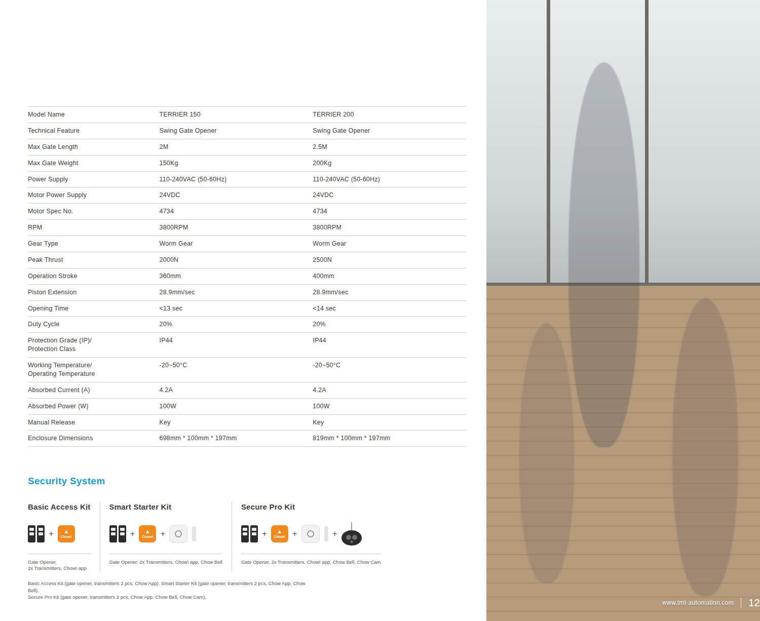| Model Name | TERRIER 150 | TERRIER 200 |
| Technical Feature | Swing Gate Opener | Swing Gate Opener |
| Max Gate Length | 2M | 2.5M |
| Max Gate Weight | 150Kg | 200Kg |
| Power Supply | 110-240VAC (50-60Hz) | 110-240VAC (50-60Hz) |
| Motor Power Supply | 24VDC | 24VDC |
| Motor Spec No. | 4734 | 4734 |
| RPM | 3800RPM | 3800RPM |
| Gear Type | Worm Gear | Worm Gear |
| Peak Thrust | 2000N | 2500N |
| Operation Stroke | 360mm | 400mm |
| Piston Extension | 28.9mm/sec | 28.9mm/sec |
| Opening Time | <13 sec | <14 sec |
| Duty Cycle | 20% | 20% |
| Protection Grade (IP)/ | IP44 | IP44 |
| Protection Class | | |
| Working Temperature/ | -20~50°C | -20~50°C |
| Operating Temperature | | |
| Absorbed Current (A) | 4.2A | 4.2A |
| Absorbed Power (W) | 100W | 100W |
| Manual Release | Key | Key |
| Enclosure Dimensions | 698mm * 100mm * 197mm | 819mm * 100mm * 197mm |
Security System
Basic Access Kit
+
▲Chow!
Gate Opener,
2x Transmitters, Chow! app
Smart Starter Kit
+
▲Chow!
+
Gate Opener, 2x Transmitters, Chow! app, Chow Bell
Secure Pro Kit
+
▲Chow!
+
+
Gate Opener, 2x Transmitters, Chow! app, Chow Bell, Chow Cam
Basic Access Kit (gate opener, transmitters 2 pcs, Chow App). Smart Starter Kit (gate opener, transmitters 2 pcs, Chow App, Chow Bell).
Secure Pro Kit (gate opener, transmitters 2 pcs, Chow App, Chow Bell, Chow Cam).
www.tmt-automation.com 12